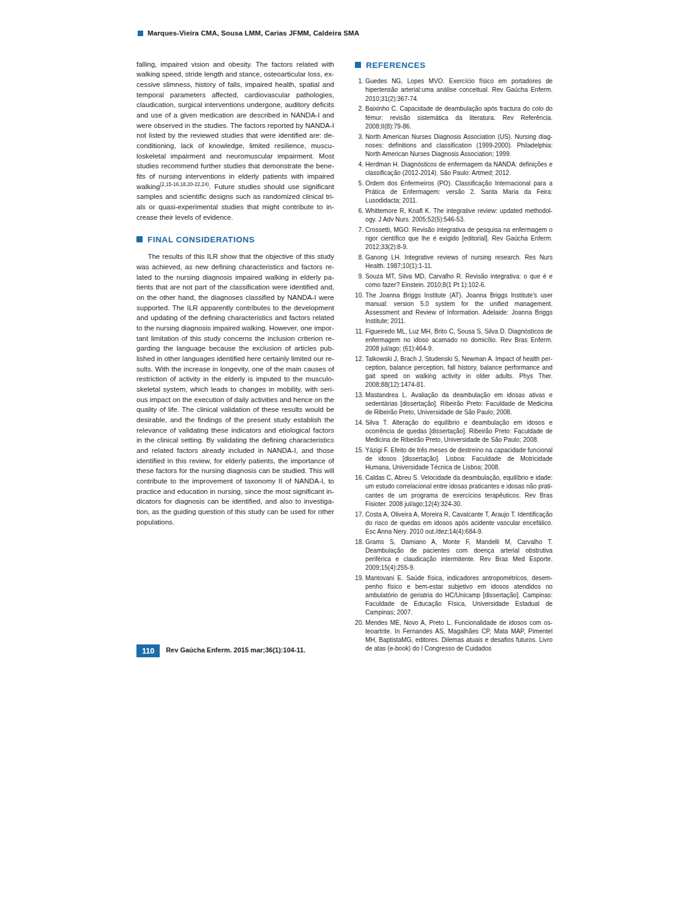Marques-Vieira CMA, Sousa LMM, Carias JFMM, Caldeira SMA
falling, impaired vision and obesity. The factors related with walking speed, stride length and stance, osteoarticular loss, excessive slimness, history of falls, impaired health, spatial and temporal parameters affected, cardiovascular pathologies, claudication, surgical interventions undergone, auditory deficits and use of a given medication are described in NANDA-I and were observed in the studies. The factors reported by NANDA-I not listed by the reviewed studies that were identified are: deconditioning, lack of knowledge, limited resilience, musculoskeletal impairment and neuromuscular impairment. Most studies recommend further studies that demonstrate the benefits of nursing interventions in elderly patients with impaired walking(2,15-16,18,20-22,24). Future studies should use significant samples and scientific designs such as randomized clinical trials or quasi-experimental studies that might contribute to increase their levels of evidence.
FINAL CONSIDERATIONS
The results of this ILR show that the objective of this study was achieved, as new defining characteristics and factors related to the nursing diagnosis impaired walking in elderly patients that are not part of the classification were identified and, on the other hand, the diagnoses classified by NANDA-I were supported. The ILR apparently contributes to the development and updating of the defining characteristics and factors related to the nursing diagnosis impaired walking. However, one important limitation of this study concerns the inclusion criterion regarding the language because the exclusion of articles published in other languages identified here certainly limited our results. With the increase in longevity, one of the main causes of restriction of activity in the elderly is imputed to the musculo-skeletal system, which leads to changes in mobility, with serious impact on the execution of daily activities and hence on the quality of life. The clinical validation of these results would be desirable, and the findings of the present study establish the relevance of validating these indicators and etiological factors in the clinical setting. By validating the defining characteristics and related factors already included in NANDA-I, and those identified in this review, for elderly patients, the importance of these factors for the nursing diagnosis can be studied. This will contribute to the improvement of taxonomy II of NANDA-I, to practice and education in nursing, since the most significant indicators for diagnosis can be identified, and also to investigation, as the guiding question of this study can be used for other populations.
REFERENCES
Guedes NG, Lopes MVO. Exercício físico em portadores de hipertensão arterial:uma análise conceitual. Rev Gaúcha Enferm. 2010;31(2):367-74.
Baixinho C. Capacidade de deambulação após fractura do colo do fémur: revisão sistemática da literatura. Rev Referência. 2008;II(8):79-86.
North American Nurses Diagnosis Association (US). Nursing diagnoses: definitions and classification (1999-2000). Philadelphia: North American Nurses Diagnosis Association; 1999.
Herdman H. Diagnósticos de enfermagem da NANDA: definições e classificação (2012-2014). São Paulo: Artmed; 2012.
Ordem dos Enfermeiros (PO). Classificação Internacional para a Prática de Enfermagem: versão 2. Santa Maria da Feira: Lusodidacta; 2011.
Whittemore R, Knafl K. The integrative review: updated methodology. J Adv Nurs. 2005;52(5):546-53.
Crossetti, MGO. Revisão integrativa de pesquisa na enfermagem o rigor científico que lhe é exigido [editorial]. Rev Gaúcha Enferm. 2012;33(2):8-9.
Ganong LH. Integrative reviews of nursing research. Res Nurs Health. 1987;10(1):1-11.
Souza MT, Silva MD, Carvalho R. Revisão integrativa: o que é e como fazer? Einstein. 2010;8(1 Pt 1):102-6.
The Joanna Briggs Institute (AT). Joanna Briggs Institute's user manual: version 5.0 system for the unified management. Assessment and Review of Information. Adelaide: Joanna Briggs Institute; 2011.
Figueiredo ML, Luz MH, Brito C, Sousa S, Silva D. Diagnósticos de enfermagem no idoso acamado no domicílio. Rev Bras Enferm. 2008 jul/ago; (61):464-9.
Talkowski J, Brach J, Studenski S, Newman A. Impact of health perception, balance perception, fall history, balance performance and gait speed on walking activity in older adults. Phys Ther. 2008;88(12):1474-81.
Mastandrea L. Avaliação da deambulação em idosas ativas e sedentárias [dissertação]. Ribeirão Preto: Faculdade de Medicina de Ribeirão Preto, Universidade de São Paulo; 2008.
Silva T. Alteração do equilíbrio e deambulação em idosos e ocorrência de quedas [dissertação]. Ribeirão Preto: Faculdade de Medicina de Ribeirão Preto, Universidade de São Paulo; 2008.
Yázigi F. Efeito de três meses de destreino na capacidade funcional de idosos [dissertação]. Lisboa: Faculdade de Motricidade Humana, Universidade Técnica de Lisboa; 2008.
Caldas C, Abreu S. Velocidade da deambulação, equilíbrio e idade: um estudo correlacional entre idosas praticantes e idosas não praticantes de um programa de exercícios terapêuticos. Rev Bras Fisioter. 2008 jul/ago;12(4):324-30.
Costa A, Oliveira A, Moreira R, Cavalcante T, Araujo T. Identificação do risco de quedas em idosos após acidente vascular encefálico. Esc Anna Nery. 2010 out./dez;14(4):684-9.
Grams S, Damiano A, Monte F, Mandelli M, Carvalho T. Deambulação de pacientes com doença arterial obstrutiva periférica e claudicação intermitente. Rev Bras Med Esporte. 2009;15(4):255-9.
Mantovani E. Saúde física, indicadores antropométricos, desempenho físico e bem-estar subjetivo em idosos atendidos no ambulatório de geriatria do HC/Unicamp [dissertação]. Campinas: Faculdade de Educação Física, Universidade Estadual de Campinas; 2007.
Mendes ME, Novo A, Preto L. Funcionalidade de idosos com osteoartrite. In Fernandes AS, Magalhães CP, Mata MAP, Pimentel MH, BaptistaMG, editores. Dilemas atuais e desafios futuros. Livro de atas (e-book) do I Congresso de Cuidados
110
Rev Gaúcha Enferm. 2015 mar;36(1):104-11.